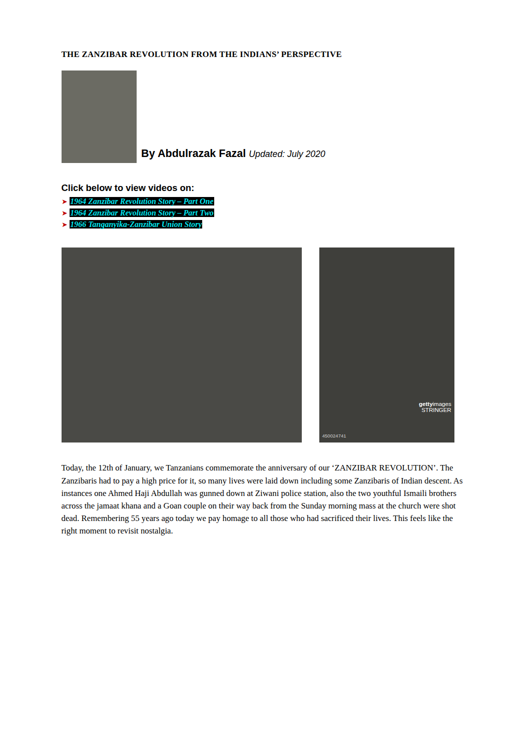THE ZANZIBAR REVOLUTION FROM THE INDIANS’ PERSPECTIVE
By Abdulrazak Fazal Updated: July 2020
Click below to view videos on:
1964 Zanzibar Revolution Story – Part One
1964 Zanzibar Revolution Story – Part Two
1966 Tanganyika-Zanzibar Union Story
gettyimages
STRINGER 450024741
Today, the 12th of January, we Tanzanians commemorate the anniversary of our ‘ZANZIBAR REVOLUTION’. The Zanzibaris had to pay a high price for it, so many lives were laid down including some Zanzibaris of Indian descent. As instances one Ahmed Haji Abdullah was gunned down at Ziwani police station, also the two youthful Ismaili brothers across the jamaat khana and a Goan couple on their way back from the Sunday morning mass at the church were shot dead. Remembering 55 years ago today we pay homage to all those who had sacrificed their lives. This feels like the right moment to revisit nostalgia.